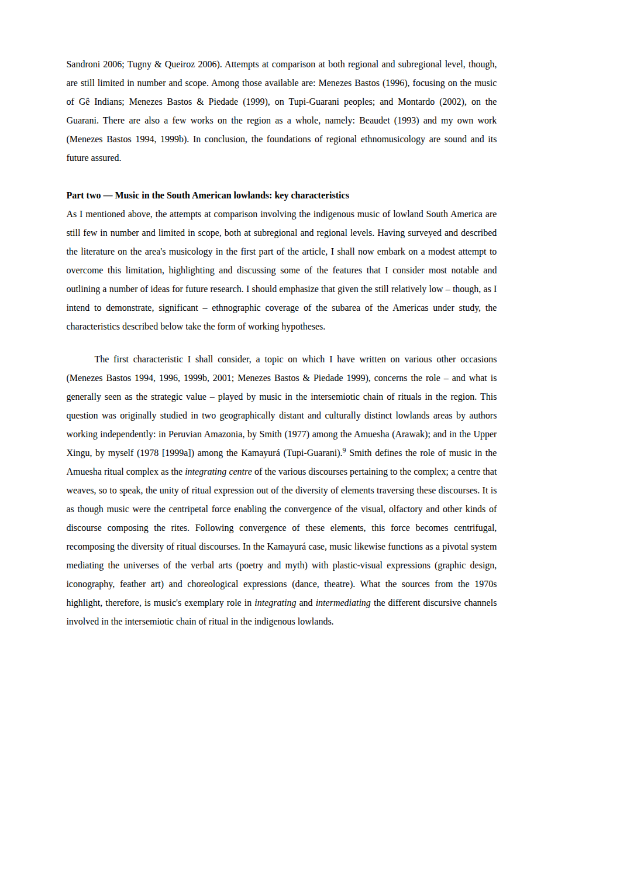Sandroni 2006; Tugny & Queiroz 2006). Attempts at comparison at both regional and subregional level, though, are still limited in number and scope. Among those available are: Menezes Bastos (1996), focusing on the music of Gê Indians; Menezes Bastos & Piedade (1999), on Tupi-Guarani peoples; and Montardo (2002), on the Guarani. There are also a few works on the region as a whole, namely: Beaudet (1993) and my own work (Menezes Bastos 1994, 1999b). In conclusion, the foundations of regional ethnomusicology are sound and its future assured.
Part two — Music in the South American lowlands: key characteristics
As I mentioned above, the attempts at comparison involving the indigenous music of lowland South America are still few in number and limited in scope, both at subregional and regional levels. Having surveyed and described the literature on the area's musicology in the first part of the article, I shall now embark on a modest attempt to overcome this limitation, highlighting and discussing some of the features that I consider most notable and outlining a number of ideas for future research. I should emphasize that given the still relatively low – though, as I intend to demonstrate, significant – ethnographic coverage of the subarea of the Americas under study, the characteristics described below take the form of working hypotheses.
The first characteristic I shall consider, a topic on which I have written on various other occasions (Menezes Bastos 1994, 1996, 1999b, 2001; Menezes Bastos & Piedade 1999), concerns the role – and what is generally seen as the strategic value – played by music in the intersemiotic chain of rituals in the region. This question was originally studied in two geographically distant and culturally distinct lowlands areas by authors working independently: in Peruvian Amazonia, by Smith (1977) among the Amuesha (Arawak); and in the Upper Xingu, by myself (1978 [1999a]) among the Kamayurá (Tupi-Guarani).9 Smith defines the role of music in the Amuesha ritual complex as the integrating centre of the various discourses pertaining to the complex; a centre that weaves, so to speak, the unity of ritual expression out of the diversity of elements traversing these discourses. It is as though music were the centripetal force enabling the convergence of the visual, olfactory and other kinds of discourse composing the rites. Following convergence of these elements, this force becomes centrifugal, recomposing the diversity of ritual discourses. In the Kamayurá case, music likewise functions as a pivotal system mediating the universes of the verbal arts (poetry and myth) with plastic-visual expressions (graphic design, iconography, feather art) and choreological expressions (dance, theatre). What the sources from the 1970s highlight, therefore, is music's exemplary role in integrating and intermediating the different discursive channels involved in the intersemiotic chain of ritual in the indigenous lowlands.